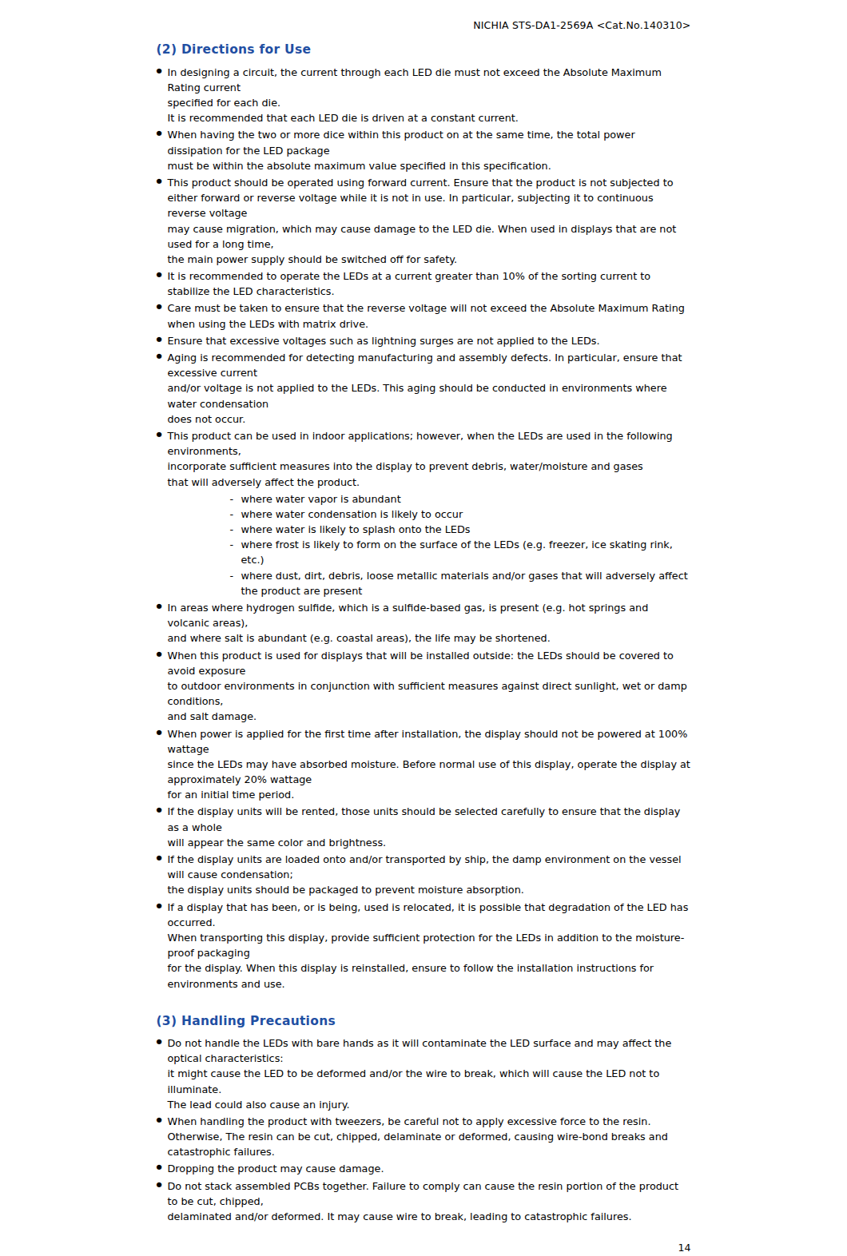NICHIA STS-DA1-2569A <Cat.No.140310>
(2) Directions for Use
In designing a circuit, the current through each LED die must not exceed the Absolute Maximum Rating current specified for each die. It is recommended that each LED die is driven at a constant current.
When having the two or more dice within this product on at the same time, the total power dissipation for the LED package must be within the absolute maximum value specified in this specification.
This product should be operated using forward current. Ensure that the product is not subjected to either forward or reverse voltage while it is not in use. In particular, subjecting it to continuous reverse voltage may cause migration, which may cause damage to the LED die. When used in displays that are not used for a long time, the main power supply should be switched off for safety.
It is recommended to operate the LEDs at a current greater than 10% of the sorting current to stabilize the LED characteristics.
Care must be taken to ensure that the reverse voltage will not exceed the Absolute Maximum Rating when using the LEDs with matrix drive.
Ensure that excessive voltages such as lightning surges are not applied to the LEDs.
Aging is recommended for detecting manufacturing and assembly defects. In particular, ensure that excessive current and/or voltage is not applied to the LEDs. This aging should be conducted in environments where water condensation does not occur.
This product can be used in indoor applications; however, when the LEDs are used in the following environments, incorporate sufficient measures into the display to prevent debris, water/moisture and gases that will adversely affect the product.
where water vapor is abundant
where water condensation is likely to occur
where water is likely to splash onto the LEDs
where frost is likely to form on the surface of the LEDs (e.g. freezer, ice skating rink, etc.)
where dust, dirt, debris, loose metallic materials and/or gases that will adversely affect the product are present
In areas where hydrogen sulfide, which is a sulfide-based gas, is present (e.g. hot springs and volcanic areas), and where salt is abundant (e.g. coastal areas), the life may be shortened.
When this product is used for displays that will be installed outside: the LEDs should be covered to avoid exposure to outdoor environments in conjunction with sufficient measures against direct sunlight, wet or damp conditions, and salt damage.
When power is applied for the first time after installation, the display should not be powered at 100% wattage since the LEDs may have absorbed moisture. Before normal use of this display, operate the display at approximately 20% wattage for an initial time period.
If the display units will be rented, those units should be selected carefully to ensure that the display as a whole will appear the same color and brightness.
If the display units are loaded onto and/or transported by ship, the damp environment on the vessel will cause condensation; the display units should be packaged to prevent moisture absorption.
If a display that has been, or is being, used is relocated, it is possible that degradation of the LED has occurred. When transporting this display, provide sufficient protection for the LEDs in addition to the moisture-proof packaging for the display. When this display is reinstalled, ensure to follow the installation instructions for environments and use.
(3) Handling Precautions
Do not handle the LEDs with bare hands as it will contaminate the LED surface and may affect the optical characteristics: it might cause the LED to be deformed and/or the wire to break, which will cause the LED not to illuminate. The lead could also cause an injury.
When handling the product with tweezers, be careful not to apply excessive force to the resin. Otherwise, The resin can be cut, chipped, delaminate or deformed, causing wire-bond breaks and catastrophic failures.
Dropping the product may cause damage.
Do not stack assembled PCBs together. Failure to comply can cause the resin portion of the product to be cut, chipped, delaminated and/or deformed. It may cause wire to break, leading to catastrophic failures.
14